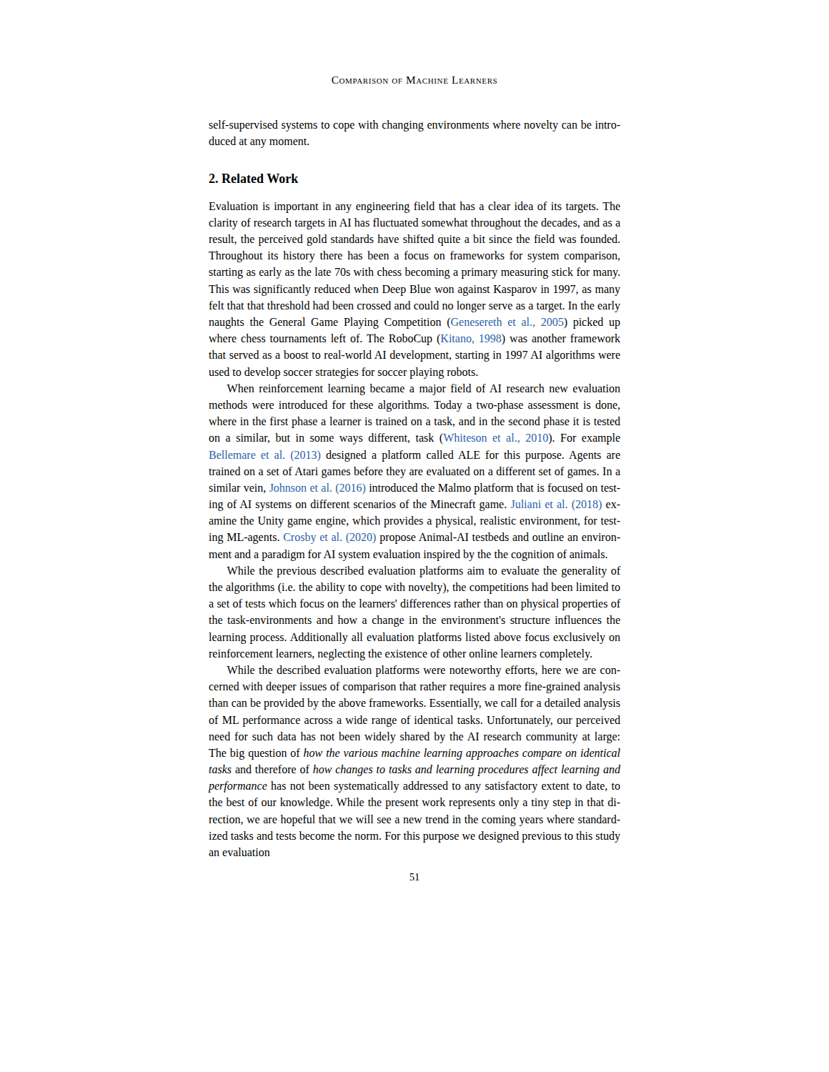Comparison of Machine Learners
self-supervised systems to cope with changing environments where novelty can be introduced at any moment.
2. Related Work
Evaluation is important in any engineering field that has a clear idea of its targets. The clarity of research targets in AI has fluctuated somewhat throughout the decades, and as a result, the perceived gold standards have shifted quite a bit since the field was founded. Throughout its history there has been a focus on frameworks for system comparison, starting as early as the late 70s with chess becoming a primary measuring stick for many. This was significantly reduced when Deep Blue won against Kasparov in 1997, as many felt that that threshold had been crossed and could no longer serve as a target. In the early naughts the General Game Playing Competition (Genesereth et al., 2005) picked up where chess tournaments left of. The RoboCup (Kitano, 1998) was another framework that served as a boost to real-world AI development, starting in 1997 AI algorithms were used to develop soccer strategies for soccer playing robots.
When reinforcement learning became a major field of AI research new evaluation methods were introduced for these algorithms. Today a two-phase assessment is done, where in the first phase a learner is trained on a task, and in the second phase it is tested on a similar, but in some ways different, task (Whiteson et al., 2010). For example Bellemare et al. (2013) designed a platform called ALE for this purpose. Agents are trained on a set of Atari games before they are evaluated on a different set of games. In a similar vein, Johnson et al. (2016) introduced the Malmo platform that is focused on testing of AI systems on different scenarios of the Minecraft game. Juliani et al. (2018) examine the Unity game engine, which provides a physical, realistic environment, for testing ML-agents. Crosby et al. (2020) propose Animal-AI testbeds and outline an environment and a paradigm for AI system evaluation inspired by the the cognition of animals.
While the previous described evaluation platforms aim to evaluate the generality of the algorithms (i.e. the ability to cope with novelty), the competitions had been limited to a set of tests which focus on the learners' differences rather than on physical properties of the task-environments and how a change in the environment's structure influences the learning process. Additionally all evaluation platforms listed above focus exclusively on reinforcement learners, neglecting the existence of other online learners completely.
While the described evaluation platforms were noteworthy efforts, here we are concerned with deeper issues of comparison that rather requires a more fine-grained analysis than can be provided by the above frameworks. Essentially, we call for a detailed analysis of ML performance across a wide range of identical tasks. Unfortunately, our perceived need for such data has not been widely shared by the AI research community at large: The big question of how the various machine learning approaches compare on identical tasks and therefore of how changes to tasks and learning procedures affect learning and performance has not been systematically addressed to any satisfactory extent to date, to the best of our knowledge. While the present work represents only a tiny step in that direction, we are hopeful that we will see a new trend in the coming years where standardized tasks and tests become the norm. For this purpose we designed previous to this study an evaluation
51